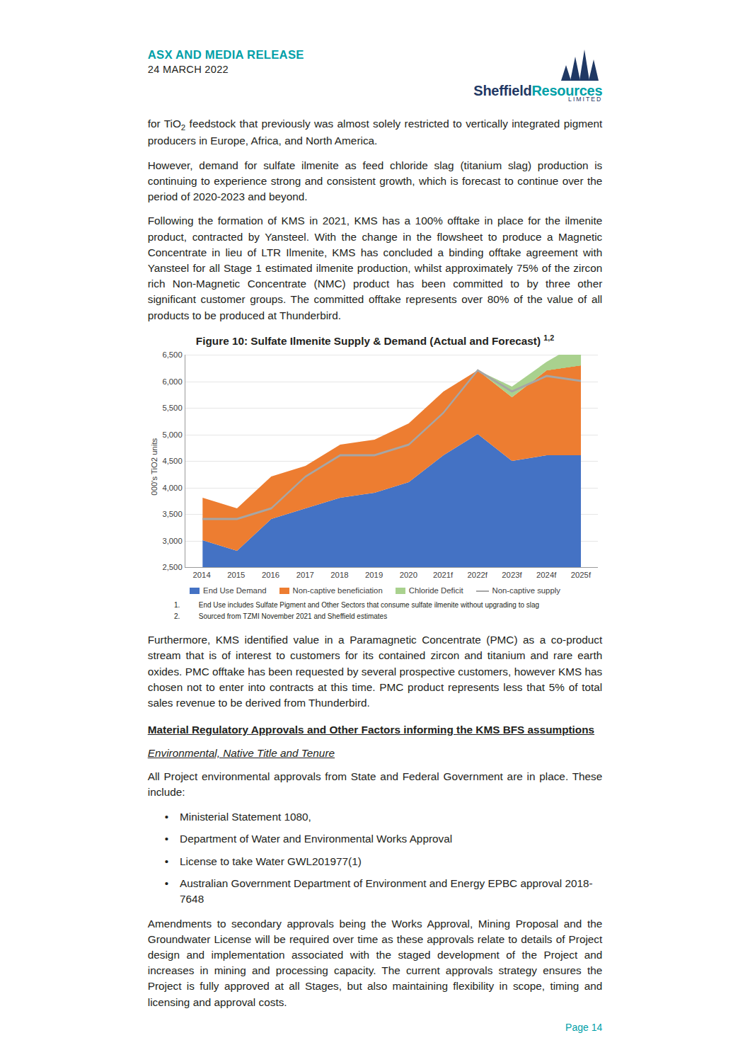ASX AND MEDIA RELEASE
24 MARCH 2022
SheffieldResources
LIMITED
for TiO2 feedstock that previously was almost solely restricted to vertically integrated pigment producers in Europe, Africa, and North America.
However, demand for sulfate ilmenite as feed chloride slag (titanium slag) production is continuing to experience strong and consistent growth, which is forecast to continue over the period of 2020-2023 and beyond.
Following the formation of KMS in 2021, KMS has a 100% offtake in place for the ilmenite product, contracted by Yansteel. With the change in the flowsheet to produce a Magnetic Concentrate in lieu of LTR Ilmenite, KMS has concluded a binding offtake agreement with Yansteel for all Stage 1 estimated ilmenite production, whilst approximately 75% of the zircon rich Non-Magnetic Concentrate (NMC) product has been committed to by three other significant customer groups. The committed offtake represents over 80% of the value of all products to be produced at Thunderbird.
Figure 10: Sulfate Ilmenite Supply & Demand (Actual and Forecast) 1,2
000's TiO2 units
6,500
6,000
5,500
5,000
4,500
4,000
3,500
3,000
2,500
2014
2015
2016
2017
2018
2019
2020
2021f
2022f
2023f
2024f
2025f
End Use Demand
Non-captive beneficiation
Chloride Deficit
Non-captive supply
| 1. | End Use includes Sulfate Pigment and Other Sectors that consume sulfate ilmenite without upgrading to slag |
| 2. | Sourced from TZMI November 2021 and Sheffield estimates |
Furthermore, KMS identified value in a Paramagnetic Concentrate (PMC) as a co-product stream that is of interest to customers for its contained zircon and titanium and rare earth oxides. PMC offtake has been requested by several prospective customers, however KMS has chosen not to enter into contracts at this time. PMC product represents less that 5% of total sales revenue to be derived from Thunderbird.
Material Regulatory Approvals and Other Factors informing the KMS BFS assumptions
Environmental, Native Title and Tenure
All Project environmental approvals from State and Federal Government are in place. These include:
Ministerial Statement 1080,
Department of Water and Environmental Works Approval
License to take Water GWL201977(1)
Australian Government Department of Environment and Energy EPBC approval 2018-7648
Amendments to secondary approvals being the Works Approval, Mining Proposal and the Groundwater License will be required over time as these approvals relate to details of Project design and implementation associated with the staged development of the Project and increases in mining and processing capacity. The current approvals strategy ensures the Project is fully approved at all Stages, but also maintaining flexibility in scope, timing and licensing and approval costs.
Page 14